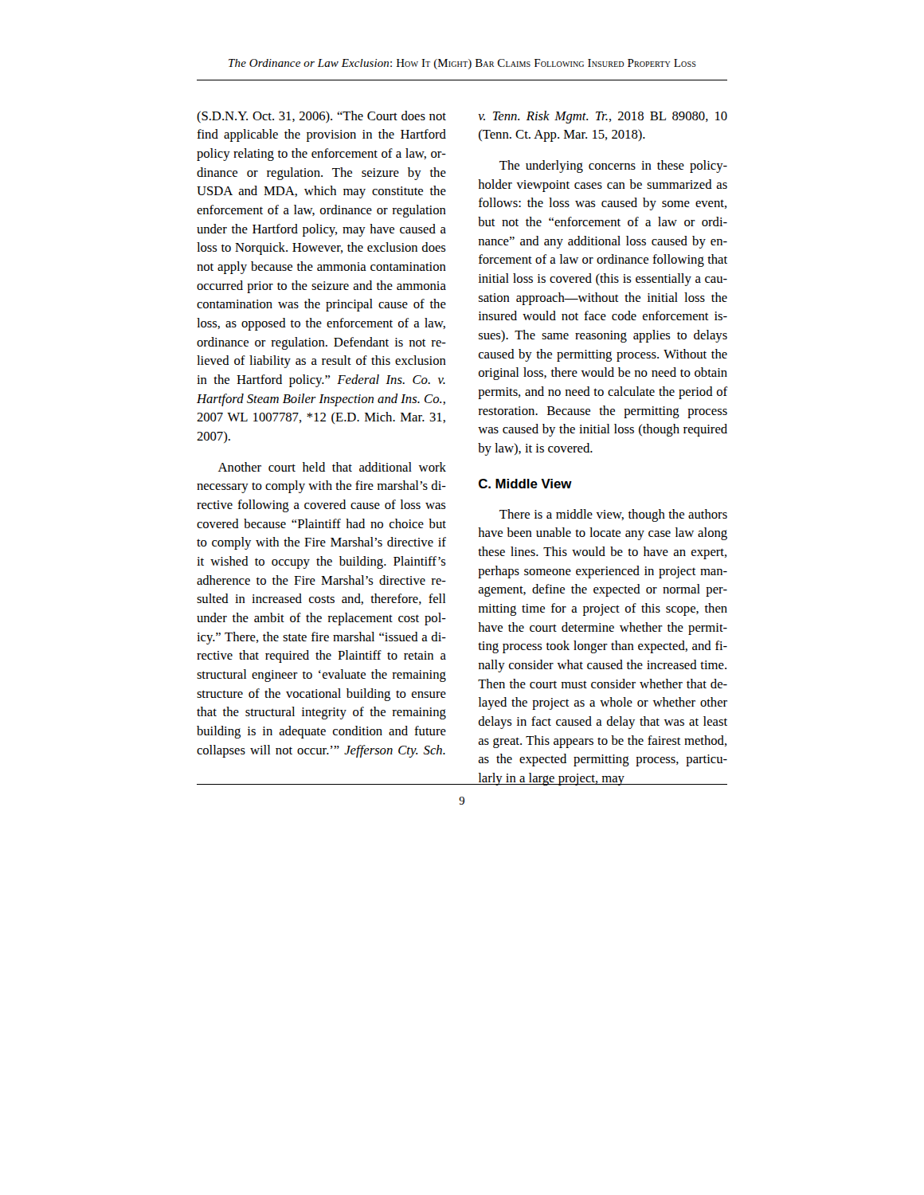The Ordinance or Law Exclusion: How It (Might) Bar Claims Following Insured Property Loss
(S.D.N.Y. Oct. 31, 2006). “The Court does not find applicable the provision in the Hartford policy relating to the enforcement of a law, ordinance or regulation. The seizure by the USDA and MDA, which may constitute the enforcement of a law, ordinance or regulation under the Hartford policy, may have caused a loss to Norquick. However, the exclusion does not apply because the ammonia contamination occurred prior to the seizure and the ammonia contamination was the principal cause of the loss, as opposed to the enforcement of a law, ordinance or regulation. Defendant is not relieved of liability as a result of this exclusion in the Hartford policy.” Federal Ins. Co. v. Hartford Steam Boiler Inspection and Ins. Co., 2007 WL 1007787, *12 (E.D. Mich. Mar. 31, 2007).
Another court held that additional work necessary to comply with the fire marshal’s directive following a covered cause of loss was covered because “Plaintiff had no choice but to comply with the Fire Marshal’s directive if it wished to occupy the building. Plaintiff’s adherence to the Fire Marshal’s directive resulted in increased costs and, therefore, fell under the ambit of the replacement cost policy.” There, the state fire marshal “issued a directive that required the Plaintiff to retain a structural engineer to ‘evaluate the remaining structure of the vocational building to ensure that the structural integrity of the remaining building is in adequate condition and future collapses will not occur.’” Jefferson Cty. Sch. v. Tenn. Risk Mgmt. Tr., 2018 BL 89080, 10 (Tenn. Ct. App. Mar. 15, 2018).
The underlying concerns in these policyholder viewpoint cases can be summarized as follows: the loss was caused by some event, but not the “enforcement of a law or ordinance” and any additional loss caused by enforcement of a law or ordinance following that initial loss is covered (this is essentially a causation approach—without the initial loss the insured would not face code enforcement issues). The same reasoning applies to delays caused by the permitting process. Without the original loss, there would be no need to obtain permits, and no need to calculate the period of restoration. Because the permitting process was caused by the initial loss (though required by law), it is covered.
C. Middle View
There is a middle view, though the authors have been unable to locate any case law along these lines. This would be to have an expert, perhaps someone experienced in project management, define the expected or normal permitting time for a project of this scope, then have the court determine whether the permitting process took longer than expected, and finally consider what caused the increased time. Then the court must consider whether that delayed the project as a whole or whether other delays in fact caused a delay that was at least as great. This appears to be the fairest method, as the expected permitting process, particularly in a large project, may
9